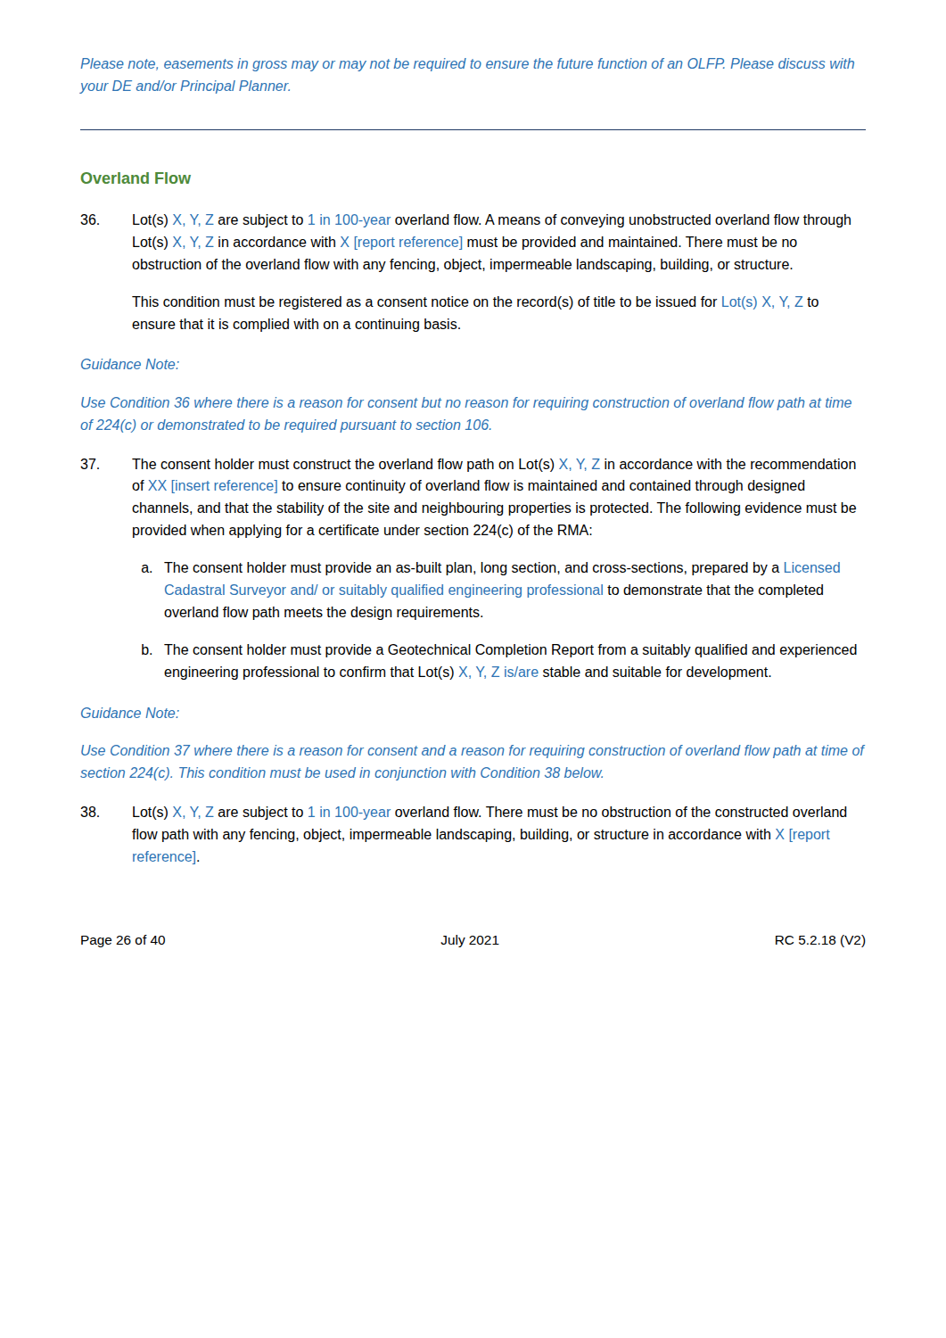Please note, easements in gross may or may not be required to ensure the future function of an OLFP. Please discuss with your DE and/or Principal Planner.
Overland Flow
36.
Lot(s) X, Y, Z are subject to 1 in 100-year overland flow. A means of conveying unobstructed overland flow through Lot(s) X, Y, Z in accordance with X [report reference] must be provided and maintained. There must be no obstruction of the overland flow with any fencing, object, impermeable landscaping, building, or structure.
This condition must be registered as a consent notice on the record(s) of title to be issued for Lot(s) X, Y, Z to ensure that it is complied with on a continuing basis.
Guidance Note:
Use Condition 36 where there is a reason for consent but no reason for requiring construction of overland flow path at time of 224(c) or demonstrated to be required pursuant to section 106.
37.
The consent holder must construct the overland flow path on Lot(s) X, Y, Z in accordance with the recommendation of XX [insert reference] to ensure continuity of overland flow is maintained and contained through designed channels, and that the stability of the site and neighbouring properties is protected. The following evidence must be provided when applying for a certificate under section 224(c) of the RMA:
The consent holder must provide an as-built plan, long section, and cross-sections, prepared by a Licensed Cadastral Surveyor and/ or suitably qualified engineering professional to demonstrate that the completed overland flow path meets the design requirements.
The consent holder must provide a Geotechnical Completion Report from a suitably qualified and experienced engineering professional to confirm that Lot(s) X, Y, Z is/are stable and suitable for development.
Guidance Note:
Use Condition 37 where there is a reason for consent and a reason for requiring construction of overland flow path at time of section 224(c). This condition must be used in conjunction with Condition 38 below.
38.
Lot(s) X, Y, Z are subject to 1 in 100-year overland flow. There must be no obstruction of the constructed overland flow path with any fencing, object, impermeable landscaping, building, or structure in accordance with X [report reference].
Page 26 of 40 July 2021 RC 5.2.18 (V2)